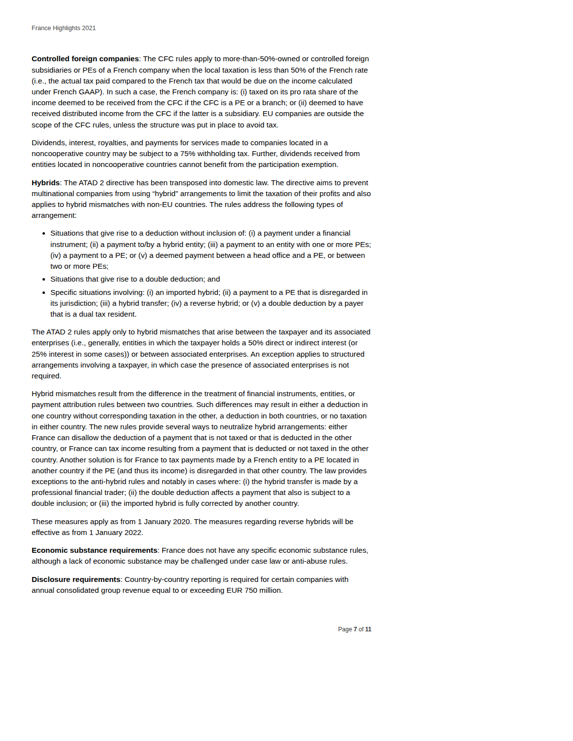France Highlights 2021
Controlled foreign companies: The CFC rules apply to more-than-50%-owned or controlled foreign subsidiaries or PEs of a French company when the local taxation is less than 50% of the French rate (i.e., the actual tax paid compared to the French tax that would be due on the income calculated under French GAAP). In such a case, the French company is: (i) taxed on its pro rata share of the income deemed to be received from the CFC if the CFC is a PE or a branch; or (ii) deemed to have received distributed income from the CFC if the latter is a subsidiary. EU companies are outside the scope of the CFC rules, unless the structure was put in place to avoid tax.
Dividends, interest, royalties, and payments for services made to companies located in a noncooperative country may be subject to a 75% withholding tax. Further, dividends received from entities located in noncooperative countries cannot benefit from the participation exemption.
Hybrids: The ATAD 2 directive has been transposed into domestic law. The directive aims to prevent multinational companies from using “hybrid” arrangements to limit the taxation of their profits and also applies to hybrid mismatches with non-EU countries. The rules address the following types of arrangement:
Situations that give rise to a deduction without inclusion of: (i) a payment under a financial instrument; (ii) a payment to/by a hybrid entity; (iii) a payment to an entity with one or more PEs; (iv) a payment to a PE; or (v) a deemed payment between a head office and a PE, or between two or more PEs;
Situations that give rise to a double deduction; and
Specific situations involving: (i) an imported hybrid; (ii) a payment to a PE that is disregarded in its jurisdiction; (iii) a hybrid transfer; (iv) a reverse hybrid; or (v) a double deduction by a payer that is a dual tax resident.
The ATAD 2 rules apply only to hybrid mismatches that arise between the taxpayer and its associated enterprises (i.e., generally, entities in which the taxpayer holds a 50% direct or indirect interest (or 25% interest in some cases)) or between associated enterprises. An exception applies to structured arrangements involving a taxpayer, in which case the presence of associated enterprises is not required.
Hybrid mismatches result from the difference in the treatment of financial instruments, entities, or payment attribution rules between two countries. Such differences may result in either a deduction in one country without corresponding taxation in the other, a deduction in both countries, or no taxation in either country. The new rules provide several ways to neutralize hybrid arrangements: either France can disallow the deduction of a payment that is not taxed or that is deducted in the other country, or France can tax income resulting from a payment that is deducted or not taxed in the other country. Another solution is for France to tax payments made by a French entity to a PE located in another country if the PE (and thus its income) is disregarded in that other country. The law provides exceptions to the anti-hybrid rules and notably in cases where: (i) the hybrid transfer is made by a professional financial trader; (ii) the double deduction affects a payment that also is subject to a double inclusion; or (iii) the imported hybrid is fully corrected by another country.
These measures apply as from 1 January 2020. The measures regarding reverse hybrids will be effective as from 1 January 2022.
Economic substance requirements: France does not have any specific economic substance rules, although a lack of economic substance may be challenged under case law or anti-abuse rules.
Disclosure requirements: Country-by-country reporting is required for certain companies with annual consolidated group revenue equal to or exceeding EUR 750 million.
Page 7 of 11